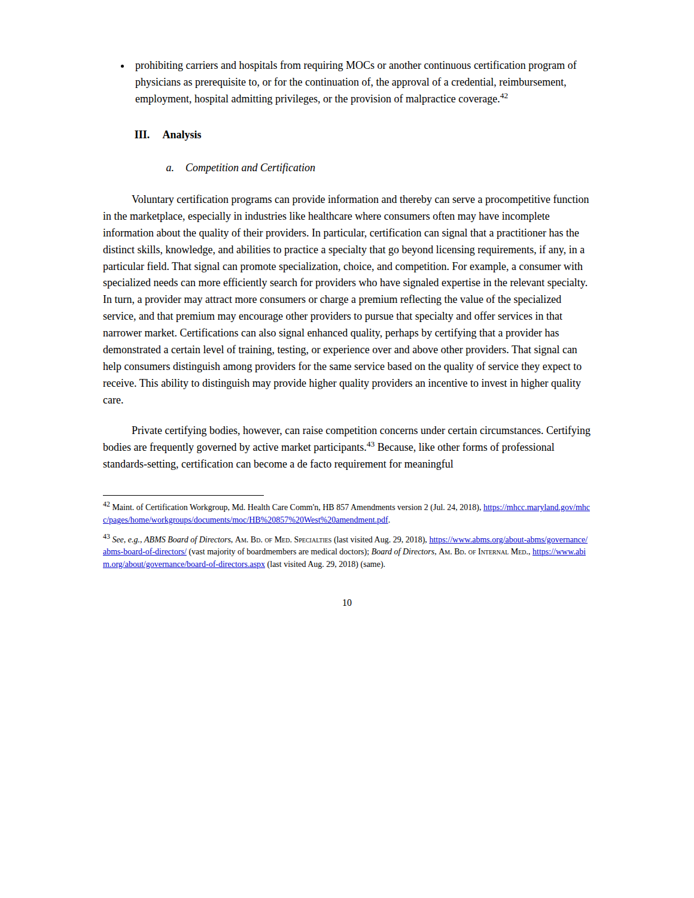prohibiting carriers and hospitals from requiring MOCs or another continuous certification program of physicians as prerequisite to, or for the continuation of, the approval of a credential, reimbursement, employment, hospital admitting privileges, or the provision of malpractice coverage.42
III. Analysis
a. Competition and Certification
Voluntary certification programs can provide information and thereby can serve a procompetitive function in the marketplace, especially in industries like healthcare where consumers often may have incomplete information about the quality of their providers. In particular, certification can signal that a practitioner has the distinct skills, knowledge, and abilities to practice a specialty that go beyond licensing requirements, if any, in a particular field. That signal can promote specialization, choice, and competition. For example, a consumer with specialized needs can more efficiently search for providers who have signaled expertise in the relevant specialty. In turn, a provider may attract more consumers or charge a premium reflecting the value of the specialized service, and that premium may encourage other providers to pursue that specialty and offer services in that narrower market. Certifications can also signal enhanced quality, perhaps by certifying that a provider has demonstrated a certain level of training, testing, or experience over and above other providers. That signal can help consumers distinguish among providers for the same service based on the quality of service they expect to receive. This ability to distinguish may provide higher quality providers an incentive to invest in higher quality care.
Private certifying bodies, however, can raise competition concerns under certain circumstances. Certifying bodies are frequently governed by active market participants.43 Because, like other forms of professional standards-setting, certification can become a de facto requirement for meaningful
42 Maint. of Certification Workgroup, Md. Health Care Comm'n, HB 857 Amendments version 2 (Jul. 24, 2018), https://mhcc.maryland.gov/mhcc/pages/home/workgroups/documents/moc/HB%20857%20West%20amendment.pdf.
43 See, e.g., ABMS Board of Directors, Am. Bd. of Med. Specialties (last visited Aug. 29, 2018), https://www.abms.org/about-abms/governance/abms-board-of-directors/ (vast majority of boardmembers are medical doctors); Board of Directors, Am. Bd. of Internal Med., https://www.abim.org/about/governance/board-of-directors.aspx (last visited Aug. 29, 2018) (same).
10